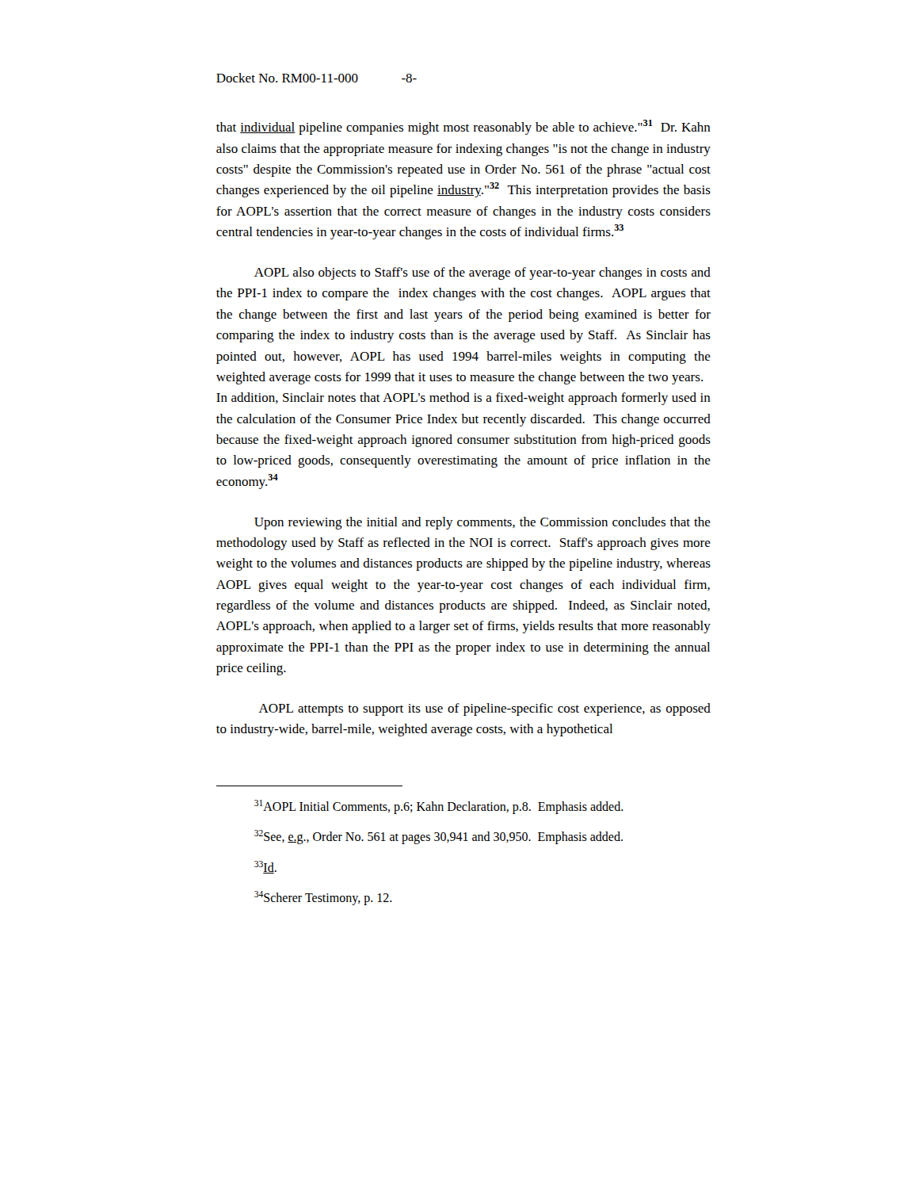Docket No. RM00-11-000 -8-
that individual pipeline companies might most reasonably be able to achieve."31 Dr. Kahn also claims that the appropriate measure for indexing changes "is not the change in industry costs" despite the Commission's repeated use in Order No. 561 of the phrase "actual cost changes experienced by the oil pipeline industry."32 This interpretation provides the basis for AOPL's assertion that the correct measure of changes in the industry costs considers central tendencies in year-to-year changes in the costs of individual firms.33
AOPL also objects to Staff's use of the average of year-to-year changes in costs and the PPI-1 index to compare the index changes with the cost changes. AOPL argues that the change between the first and last years of the period being examined is better for comparing the index to industry costs than is the average used by Staff. As Sinclair has pointed out, however, AOPL has used 1994 barrel-miles weights in computing the weighted average costs for 1999 that it uses to measure the change between the two years. In addition, Sinclair notes that AOPL's method is a fixed-weight approach formerly used in the calculation of the Consumer Price Index but recently discarded. This change occurred because the fixed-weight approach ignored consumer substitution from high-priced goods to low-priced goods, consequently overestimating the amount of price inflation in the economy.34
Upon reviewing the initial and reply comments, the Commission concludes that the methodology used by Staff as reflected in the NOI is correct. Staff's approach gives more weight to the volumes and distances products are shipped by the pipeline industry, whereas AOPL gives equal weight to the year-to-year cost changes of each individual firm, regardless of the volume and distances products are shipped. Indeed, as Sinclair noted, AOPL's approach, when applied to a larger set of firms, yields results that more reasonably approximate the PPI-1 than the PPI as the proper index to use in determining the annual price ceiling.
AOPL attempts to support its use of pipeline-specific cost experience, as opposed to industry-wide, barrel-mile, weighted average costs, with a hypothetical
31 AOPL Initial Comments, p.6; Kahn Declaration, p.8. Emphasis added.
32 See, e.g., Order No. 561 at pages 30,941 and 30,950. Emphasis added.
33 Id.
34 Scherer Testimony, p. 12.